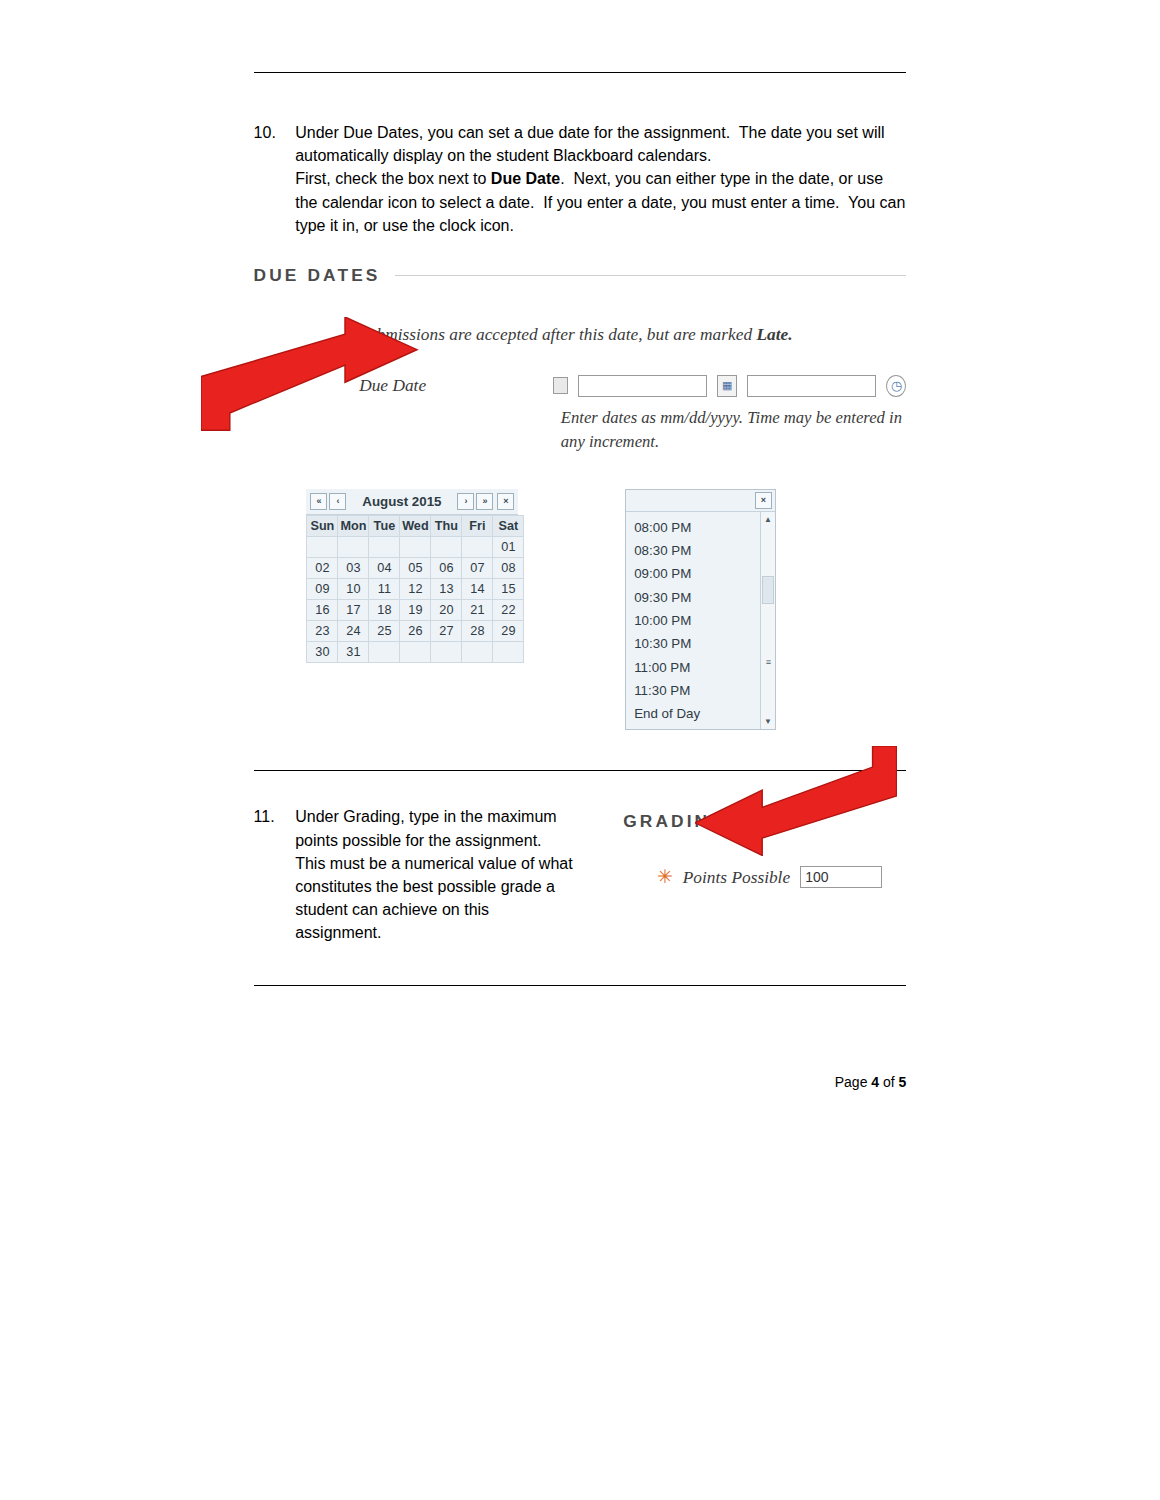10.
Under Due Dates, you can set a due date for the assignment. The date you set will automatically display on the student Blackboard calendars.
First, check the box next to Due Date. Next, you can either type in the date, or use the calendar icon to select a date. If you enter a date, you must enter a time. You can type it in, or use the clock icon.
DUE DATES
Submissions are accepted after this date, but are marked Late.
Due Date ▦ ◷
Enter dates as mm/dd/yyyy. Time may be entered in any increment.
«‹ August 2015 ›» ×
| Sun | Mon | Tue | Wed | Thu | Fri | Sat |
| --- | --- | --- | --- | --- | --- | --- |
| | | | | | | 01 |
| 02 | 03 | 04 | 05 | 06 | 07 | 08 |
| 09 | 10 | 11 | 12 | 13 | 14 | 15 |
| 16 | 17 | 18 | 19 | 20 | 21 | 22 |
| 23 | 24 | 25 | 26 | 27 | 28 | 29 |
| 30 | 31 | | | | | |
×
08:00 PM
08:30 PM
09:00 PM
09:30 PM
10:00 PM
10:30 PM
11:00 PM
11:30 PM
End of Day
▲ ≡ ▼
11.
Under Grading, type in the maximum points possible for the assignment. This must be a numerical value of what constitutes the best possible grade a student can achieve on this assignment.
GRADING
✳ Points Possible 100
Page 4 of 5